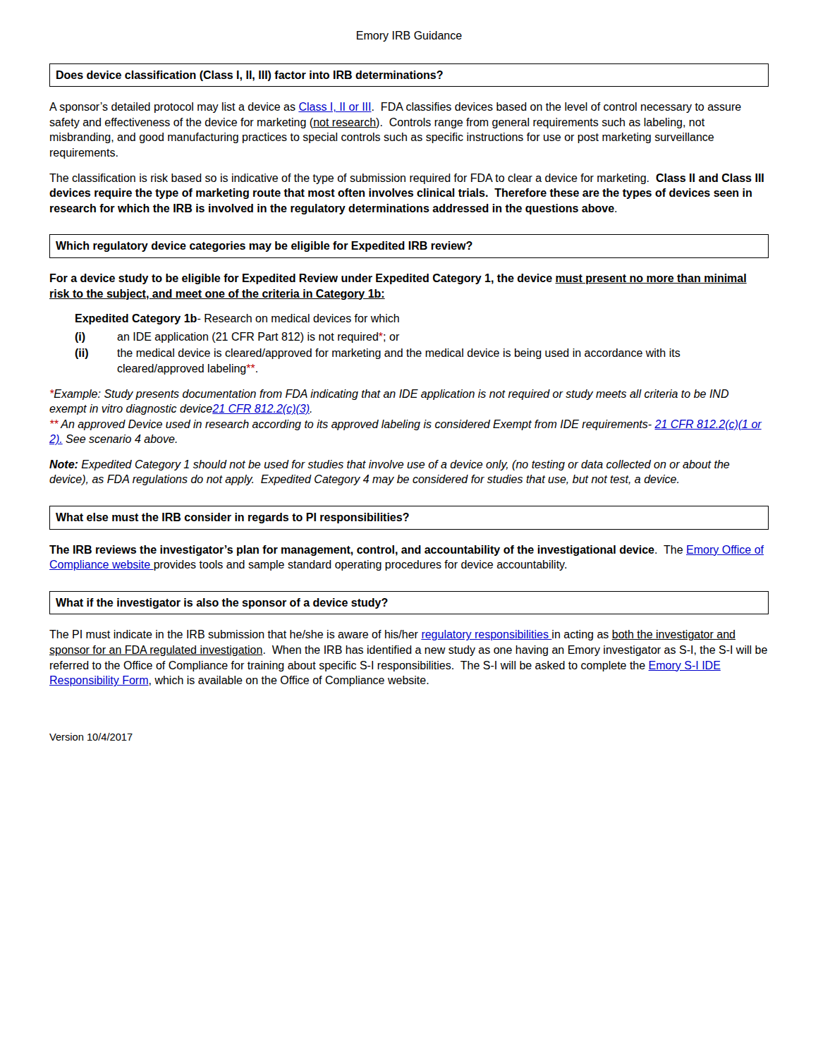Emory IRB Guidance
Does device classification (Class I, II, III) factor into IRB determinations?
A sponsor’s detailed protocol may list a device as Class I, II or III. FDA classifies devices based on the level of control necessary to assure safety and effectiveness of the device for marketing (not research). Controls range from general requirements such as labeling, not misbranding, and good manufacturing practices to special controls such as specific instructions for use or post marketing surveillance requirements.
The classification is risk based so is indicative of the type of submission required for FDA to clear a device for marketing. Class II and Class III devices require the type of marketing route that most often involves clinical trials. Therefore these are the types of devices seen in research for which the IRB is involved in the regulatory determinations addressed in the questions above.
Which regulatory device categories may be eligible for Expedited IRB review?
For a device study to be eligible for Expedited Review under Expedited Category 1, the device must present no more than minimal risk to the subject, and meet one of the criteria in Category 1b:
Expedited Category 1b- Research on medical devices for which
(i) an IDE application (21 CFR Part 812) is not required*; or
(ii) the medical device is cleared/approved for marketing and the medical device is being used in accordance with its cleared/approved labeling**.
*Example: Study presents documentation from FDA indicating that an IDE application is not required or study meets all criteria to be IND exempt in vitro diagnostic device21 CFR 812.2(c)(3).
** An approved Device used in research according to its approved labeling is considered Exempt from IDE requirements- 21 CFR 812.2(c)(1 or 2). See scenario 4 above.
Note: Expedited Category 1 should not be used for studies that involve use of a device only, (no testing or data collected on or about the device), as FDA regulations do not apply. Expedited Category 4 may be considered for studies that use, but not test, a device.
What else must the IRB consider in regards to PI responsibilities?
The IRB reviews the investigator’s plan for management, control, and accountability of the investigational device. The Emory Office of Compliance website provides tools and sample standard operating procedures for device accountability.
What if the investigator is also the sponsor of a device study?
The PI must indicate in the IRB submission that he/she is aware of his/her regulatory responsibilities in acting as both the investigator and sponsor for an FDA regulated investigation. When the IRB has identified a new study as one having an Emory investigator as S-I, the S-I will be referred to the Office of Compliance for training about specific S-I responsibilities. The S-I will be asked to complete the Emory S-I IDE Responsibility Form, which is available on the Office of Compliance website.
Version 10/4/2017